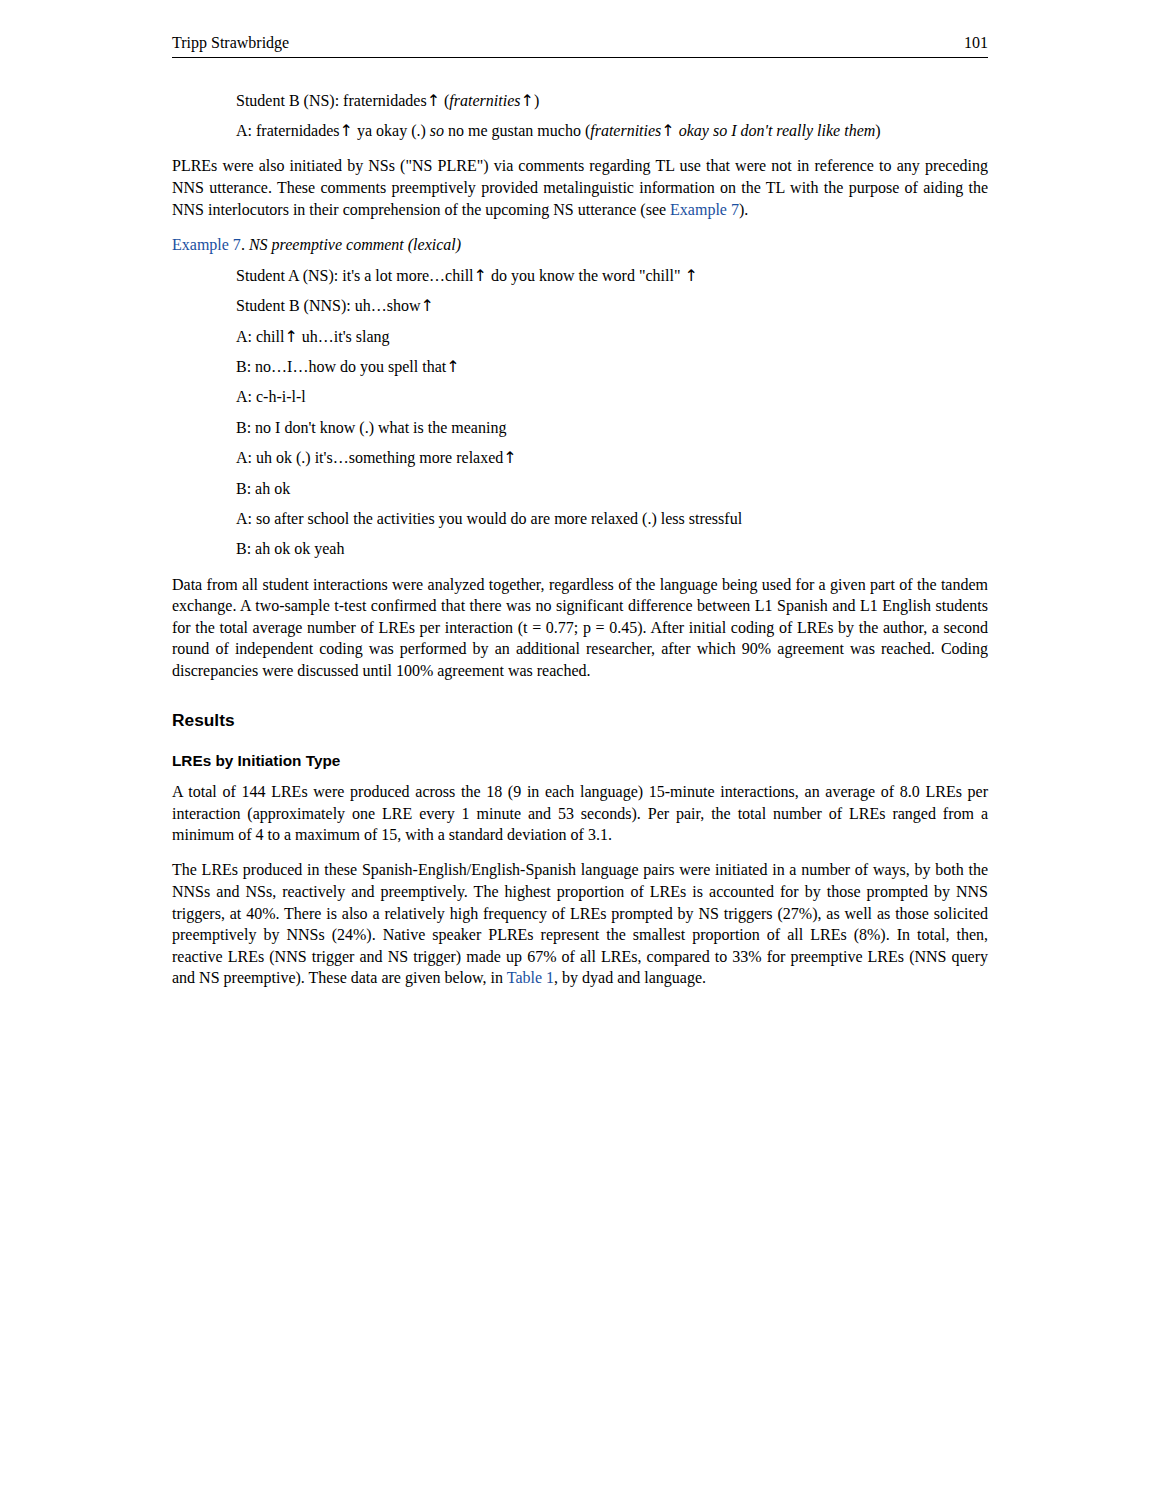Tripp Strawbridge 101
Student B (NS): fraternidades↑ (fraternities↑)
A: fraternidades↑ ya okay (.) so no me gustan mucho (fraternities↑ okay so I don't really like them)
PLREs were also initiated by NSs ("NS PLRE") via comments regarding TL use that were not in reference to any preceding NNS utterance. These comments preemptively provided metalinguistic information on the TL with the purpose of aiding the NNS interlocutors in their comprehension of the upcoming NS utterance (see Example 7).
Example 7. NS preemptive comment (lexical)
Student A (NS): it's a lot more…chill↑ do you know the word "chill" ↑
Student B (NNS): uh…show↑
A: chill↑ uh…it's slang
B: no…I…how do you spell that↑
A: c-h-i-l-l
B: no I don't know (.) what is the meaning
A: uh ok (.) it's…something more relaxed↑
B: ah ok
A: so after school the activities you would do are more relaxed (.) less stressful
B: ah ok ok yeah
Data from all student interactions were analyzed together, regardless of the language being used for a given part of the tandem exchange. A two-sample t-test confirmed that there was no significant difference between L1 Spanish and L1 English students for the total average number of LREs per interaction (t = 0.77; p = 0.45). After initial coding of LREs by the author, a second round of independent coding was performed by an additional researcher, after which 90% agreement was reached. Coding discrepancies were discussed until 100% agreement was reached.
Results
LREs by Initiation Type
A total of 144 LREs were produced across the 18 (9 in each language) 15-minute interactions, an average of 8.0 LREs per interaction (approximately one LRE every 1 minute and 53 seconds). Per pair, the total number of LREs ranged from a minimum of 4 to a maximum of 15, with a standard deviation of 3.1.
The LREs produced in these Spanish-English/English-Spanish language pairs were initiated in a number of ways, by both the NNSs and NSs, reactively and preemptively. The highest proportion of LREs is accounted for by those prompted by NNS triggers, at 40%. There is also a relatively high frequency of LREs prompted by NS triggers (27%), as well as those solicited preemptively by NNSs (24%). Native speaker PLREs represent the smallest proportion of all LREs (8%). In total, then, reactive LREs (NNS trigger and NS trigger) made up 67% of all LREs, compared to 33% for preemptive LREs (NNS query and NS preemptive). These data are given below, in Table 1, by dyad and language.